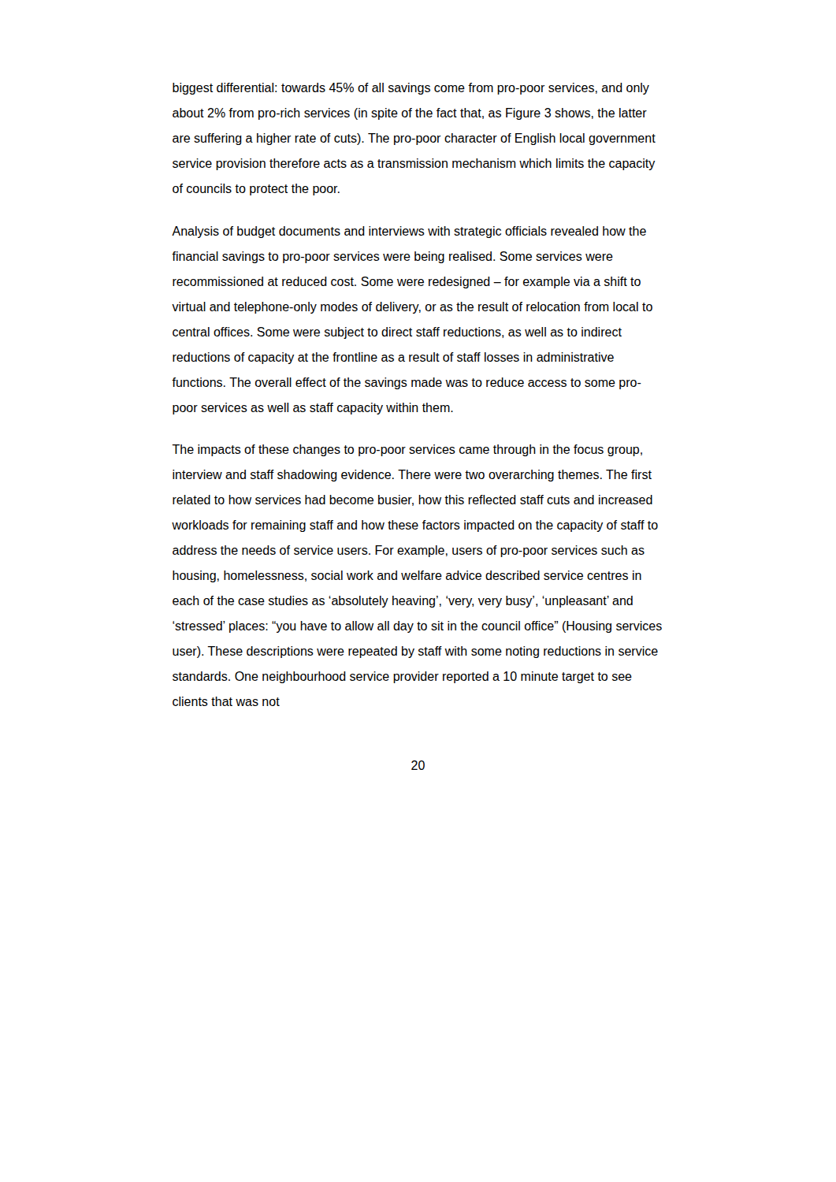biggest differential: towards 45% of all savings come from pro-poor services, and only about 2% from pro-rich services (in spite of the fact that, as Figure 3 shows, the latter are suffering a higher rate of cuts). The pro-poor character of English local government service provision therefore acts as a transmission mechanism which limits the capacity of councils to protect the poor.
Analysis of budget documents and interviews with strategic officials revealed how the financial savings to pro-poor services were being realised. Some services were recommissioned at reduced cost. Some were redesigned – for example via a shift to virtual and telephone-only modes of delivery, or as the result of relocation from local to central offices. Some were subject to direct staff reductions, as well as to indirect reductions of capacity at the frontline as a result of staff losses in administrative functions. The overall effect of the savings made was to reduce access to some pro-poor services as well as staff capacity within them.
The impacts of these changes to pro-poor services came through in the focus group, interview and staff shadowing evidence. There were two overarching themes. The first related to how services had become busier, how this reflected staff cuts and increased workloads for remaining staff and how these factors impacted on the capacity of staff to address the needs of service users. For example, users of pro-poor services such as housing, homelessness, social work and welfare advice described service centres in each of the case studies as ‘absolutely heaving’, ‘very, very busy’, ‘unpleasant’ and ‘stressed’ places: “you have to allow all day to sit in the council office” (Housing services user). These descriptions were repeated by staff with some noting reductions in service standards. One neighbourhood service provider reported a 10 minute target to see clients that was not
20